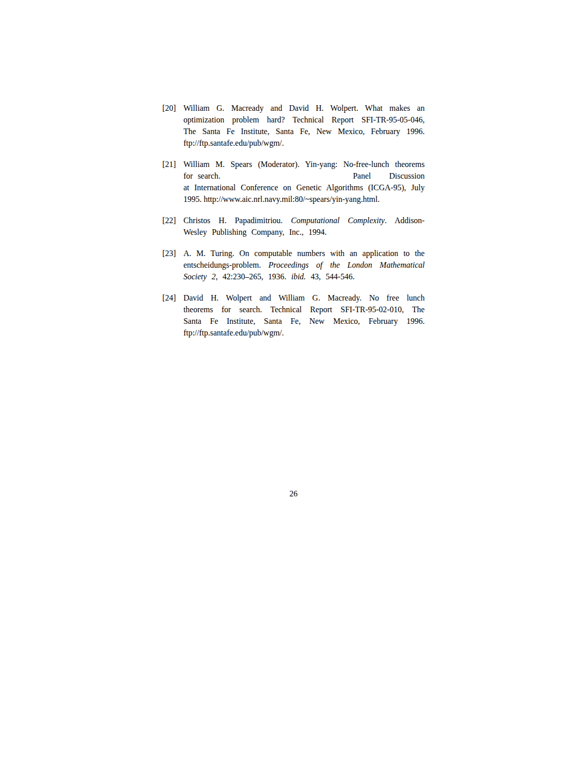[20] William G. Macready and David H. Wolpert. What makes an optimization problem hard? Technical Report SFI-TR-95-05-046, The Santa Fe Institute, Santa Fe, New Mexico, February 1996. ftp://ftp.santafe.edu/pub/wgm/.
[21] William M. Spears (Moderator). Yin-yang: No-free-lunch theorems for search. Panel Discussion at International Conference on Genetic Algorithms (ICGA-95), July 1995. http://www.aic.nrl.navy.mil:80/~spears/yin-yang.html.
[22] Christos H. Papadimitriou. Computational Complexity. Addison-Wesley Publishing Company, Inc., 1994.
[23] A. M. Turing. On computable numbers with an application to the entscheidungs-problem. Proceedings of the London Mathematical Society 2, 42:230–265, 1936. ibid. 43, 544-546.
[24] David H. Wolpert and William G. Macready. No free lunch theorems for search. Technical Report SFI-TR-95-02-010, The Santa Fe Institute, Santa Fe, New Mexico, February 1996. ftp://ftp.santafe.edu/pub/wgm/.
26